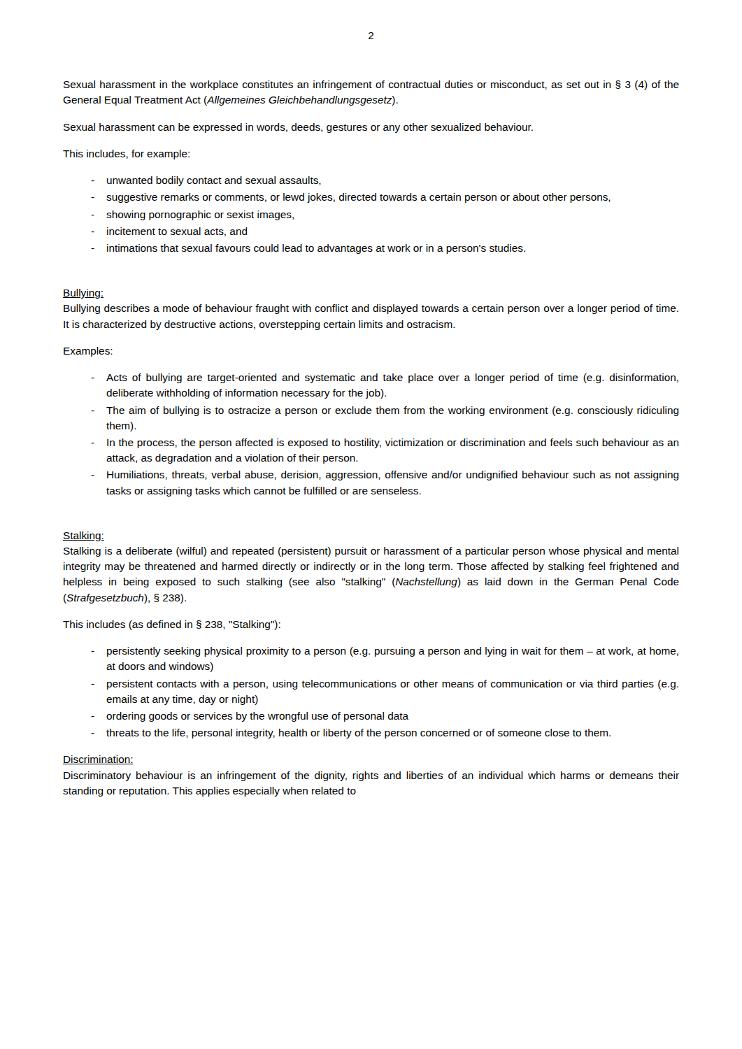2
Sexual harassment in the workplace constitutes an infringement of contractual duties or misconduct, as set out in § 3 (4) of the General Equal Treatment Act (Allgemeines Gleichbehandlungsgesetz).
Sexual harassment can be expressed in words, deeds, gestures or any other sexualized behaviour.
This includes, for example:
unwanted bodily contact and sexual assaults,
suggestive remarks or comments, or lewd jokes, directed towards a certain person or about other persons,
showing pornographic or sexist images,
incitement to sexual acts, and
intimations that sexual favours could lead to advantages at work or in a person's studies.
Bullying:
Bullying describes a mode of behaviour fraught with conflict and displayed towards a certain person over a longer period of time. It is characterized by destructive actions, overstepping certain limits and ostracism.
Examples:
Acts of bullying are target-oriented and systematic and take place over a longer period of time (e.g. disinformation, deliberate withholding of information necessary for the job).
The aim of bullying is to ostracize a person or exclude them from the working environment (e.g. consciously ridiculing them).
In the process, the person affected is exposed to hostility, victimization or discrimination and feels such behaviour as an attack, as degradation and a violation of their person.
Humiliations, threats, verbal abuse, derision, aggression, offensive and/or undignified behaviour such as not assigning tasks or assigning tasks which cannot be fulfilled or are senseless.
Stalking:
Stalking is a deliberate (wilful) and repeated (persistent) pursuit or harassment of a particular person whose physical and mental integrity may be threatened and harmed directly or indirectly or in the long term. Those affected by stalking feel frightened and helpless in being exposed to such stalking (see also "stalking" (Nachstellung) as laid down in the German Penal Code (Strafgesetzbuch), § 238).
This includes (as defined in § 238, "Stalking"):
persistently seeking physical proximity to a person (e.g. pursuing a person and lying in wait for them – at work, at home, at doors and windows)
persistent contacts with a person, using telecommunications or other means of communication or via third parties (e.g. emails at any time, day or night)
ordering goods or services by the wrongful use of personal data
threats to the life, personal integrity, health or liberty of the person concerned or of someone close to them.
Discrimination:
Discriminatory behaviour is an infringement of the dignity, rights and liberties of an individual which harms or demeans their standing or reputation. This applies especially when related to